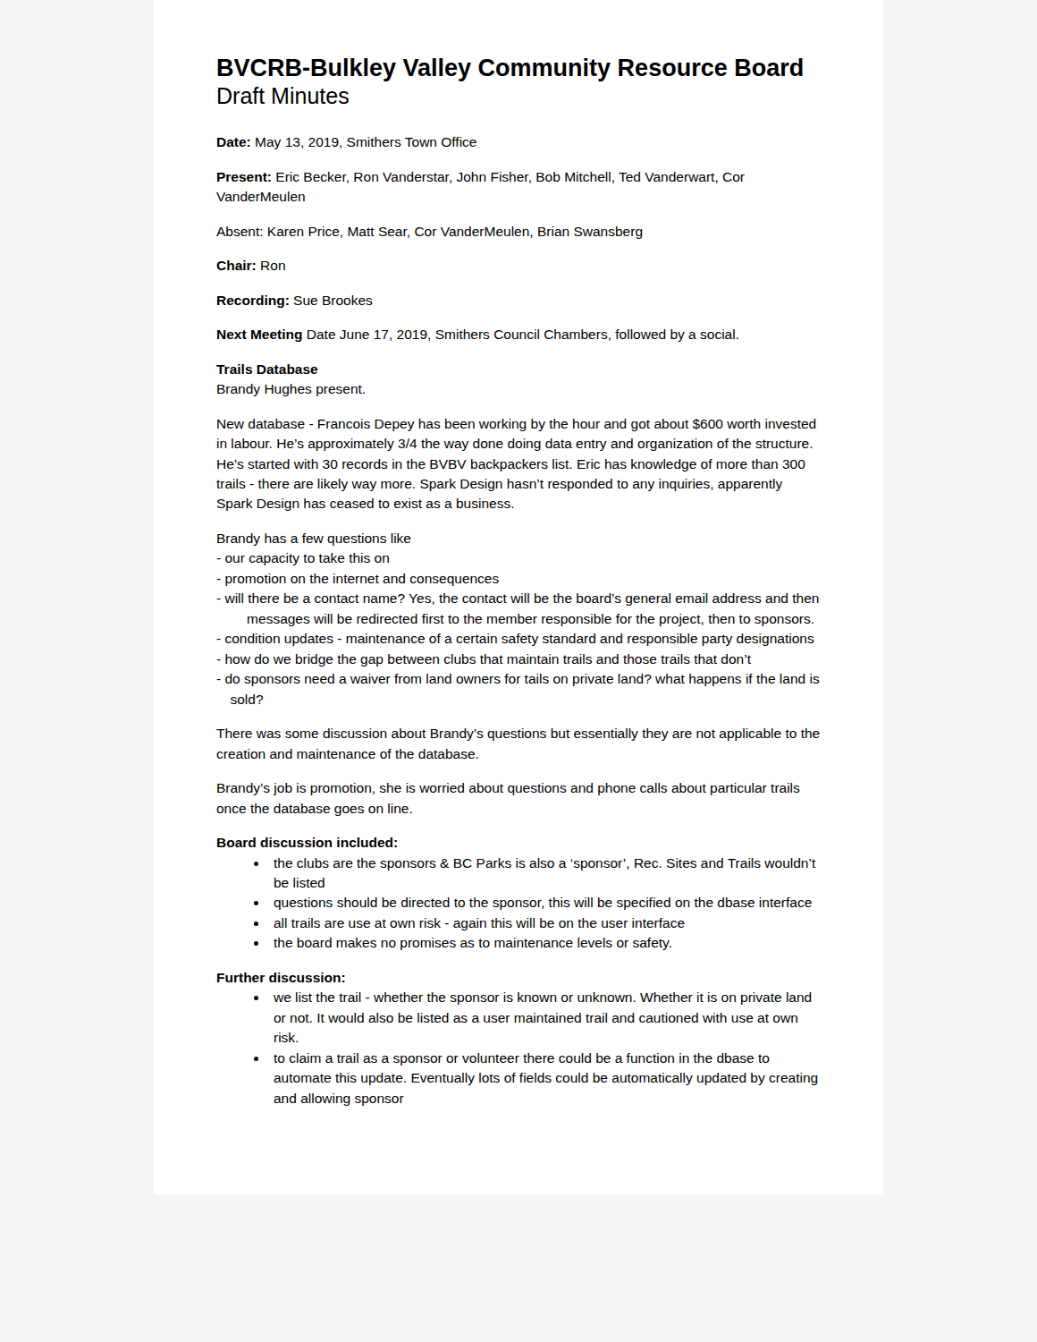BVCRB-Bulkley Valley Community Resource Board
Draft Minutes
Date: May 13, 2019, Smithers Town Office
Present: Eric Becker, Ron Vanderstar, John Fisher, Bob Mitchell, Ted Vanderwart, Cor VanderMeulen
Absent: Karen Price, Matt Sear, Cor VanderMeulen, Brian Swansberg
Chair: Ron
Recording: Sue Brookes
Next Meeting Date June 17, 2019, Smithers Council Chambers, followed by a social.
Trails Database
Brandy Hughes present.
New database - Francois Depey has been working by the hour and got about $600 worth invested in labour. He’s approximately 3/4 the way done doing data entry and organization of the structure. He’s started with 30 records in the BVBV backpackers list. Eric has knowledge of more than 300 trails - there are likely way more. Spark Design hasn’t responded to any inquiries, apparently Spark Design has ceased to exist as a business.
Brandy has a few questions like
- our capacity to take this on
- promotion on the internet and consequences
- will there be a contact name? Yes, the contact will be the board’s general email address and then
messages will be redirected first to the member responsible for the project, then to sponsors.
- condition updates - maintenance of a certain safety standard and responsible party designations
- how do we bridge the gap between clubs that maintain trails and those trails that don’t
- do sponsors need a waiver from land owners for tails on private land? what happens if the land is sold?
There was some discussion about Brandy’s questions but essentially they are not applicable to the creation and maintenance of the database.
Brandy’s job is promotion, she is worried about questions and phone calls about particular trails once the database goes on line.
Board discussion included:
the clubs are the sponsors & BC Parks is also a ‘sponsor’, Rec. Sites and Trails wouldn’t be listed
questions should be directed to the sponsor, this will be specified on the dbase interface
all trails are use at own risk - again this will be on the user interface
the board makes no promises as to maintenance levels or safety.
Further discussion:
we list the trail - whether the sponsor is known or unknown. Whether it is on private land or not. It would also be listed as a user maintained trail and cautioned with use at own risk.
to claim a trail as a sponsor or volunteer there could be a function in the dbase to automate this update. Eventually lots of fields could be automatically updated by creating and allowing sponsor